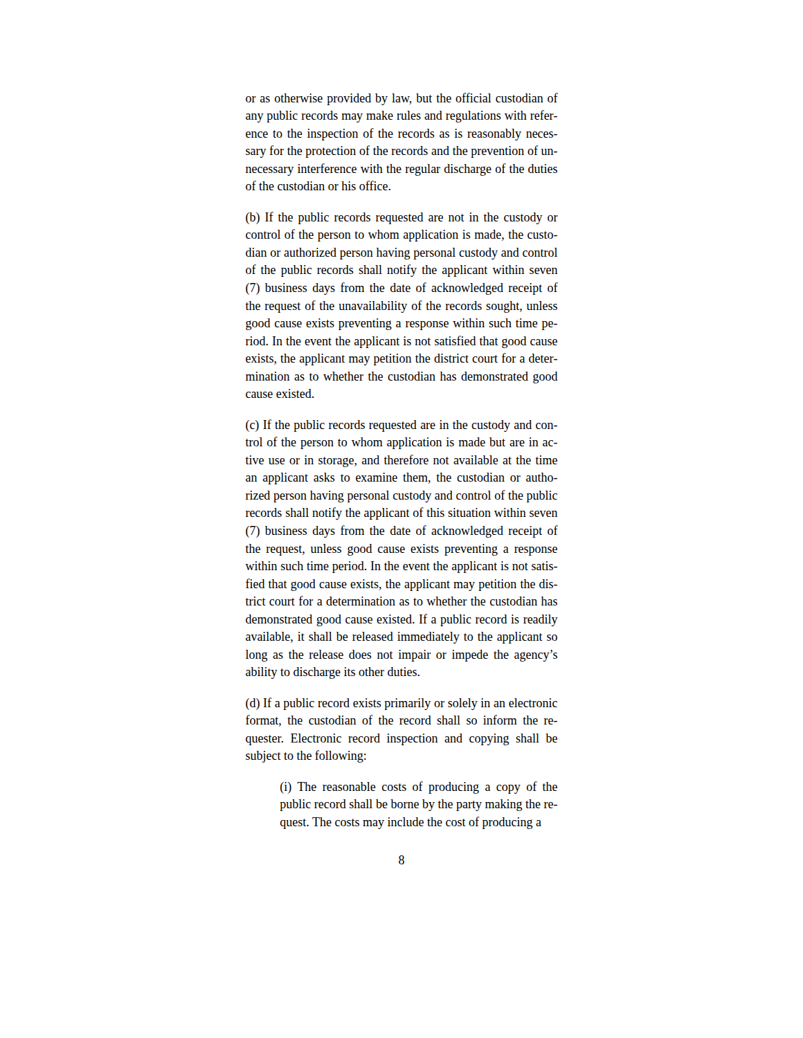or as otherwise provided by law, but the official custodian of any public records may make rules and regulations with reference to the inspection of the records as is reasonably necessary for the protection of the records and the prevention of unnecessary interference with the regular discharge of the duties of the custodian or his office.
(b) If the public records requested are not in the custody or control of the person to whom application is made, the custodian or authorized person having personal custody and control of the public records shall notify the applicant within seven (7) business days from the date of acknowledged receipt of the request of the unavailability of the records sought, unless good cause exists preventing a response within such time period. In the event the applicant is not satisfied that good cause exists, the applicant may petition the district court for a determination as to whether the custodian has demonstrated good cause existed.
(c) If the public records requested are in the custody and control of the person to whom application is made but are in active use or in storage, and therefore not available at the time an applicant asks to examine them, the custodian or authorized person having personal custody and control of the public records shall notify the applicant of this situation within seven (7) business days from the date of acknowledged receipt of the request, unless good cause exists preventing a response within such time period. In the event the applicant is not satisfied that good cause exists, the applicant may petition the district court for a determination as to whether the custodian has demonstrated good cause existed. If a public record is readily available, it shall be released immediately to the applicant so long as the release does not impair or impede the agency’s ability to discharge its other duties.
(d) If a public record exists primarily or solely in an electronic format, the custodian of the record shall so inform the requester. Electronic record inspection and copying shall be subject to the following:
(i) The reasonable costs of producing a copy of the public record shall be borne by the party making the request. The costs may include the cost of producing a
8